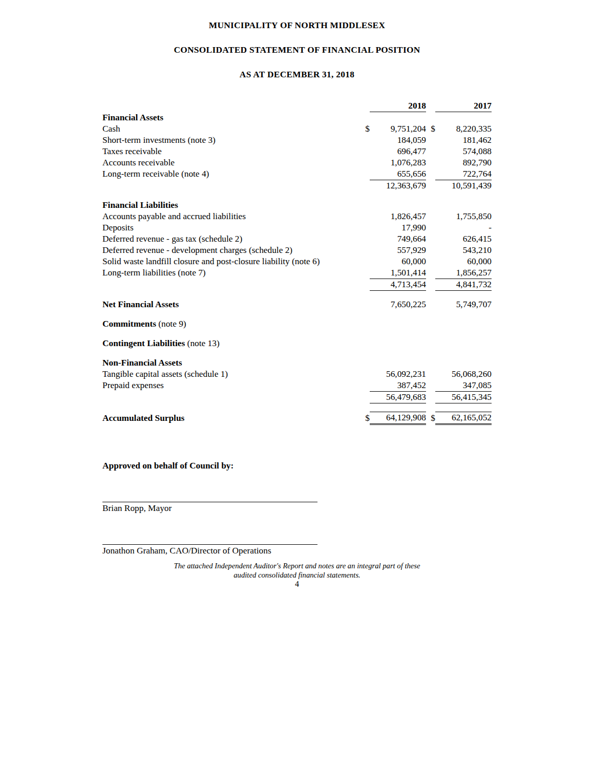MUNICIPALITY OF NORTH MIDDLESEX
CONSOLIDATED STATEMENT OF FINANCIAL POSITION
AS AT DECEMBER 31, 2018
| | | 2018 | | 2017 |
| Financial Assets | | | | |
| Cash | $ | 9,751,204 | $ | 8,220,335 |
| Short-term investments (note 3) | | 184,059 | | 181,462 |
| Taxes receivable | | 696,477 | | 574,088 |
| Accounts receivable | | 1,076,283 | | 892,790 |
| Long-term receivable (note 4) | | 655,656 | | 722,764 |
| | | 12,363,679 | | 10,591,439 |
| Financial Liabilities | | | | |
| Accounts payable and accrued liabilities | | 1,826,457 | | 1,755,850 |
| Deposits | | 17,990 | | - |
| Deferred revenue - gas tax (schedule 2) | | 749,664 | | 626,415 |
| Deferred revenue - development charges (schedule 2) | | 557,929 | | 543,210 |
| Solid waste landfill closure and post-closure liability (note 6) | | 60,000 | | 60,000 |
| Long-term liabilities (note 7) | | 1,501,414 | | 1,856,257 |
| | | 4,713,454 | | 4,841,732 |
| Net Financial Assets | | 7,650,225 | | 5,749,707 |
| Commitments (note 9) | | | | |
| Contingent Liabilities (note 13) | | | | |
| Non-Financial Assets | | | | |
| Tangible capital assets (schedule 1) | | 56,092,231 | | 56,068,260 |
| Prepaid expenses | | 387,452 | | 347,085 |
| | | 56,479,683 | | 56,415,345 |
| Accumulated Surplus | $ | 64,129,908 | $ | 62,165,052 |
Approved on behalf of Council by:
Brian Ropp, Mayor
Jonathon Graham, CAO/Director of Operations
The attached Independent Auditor's Report and notes are an integral part of these
audited consolidated financial statements.
4